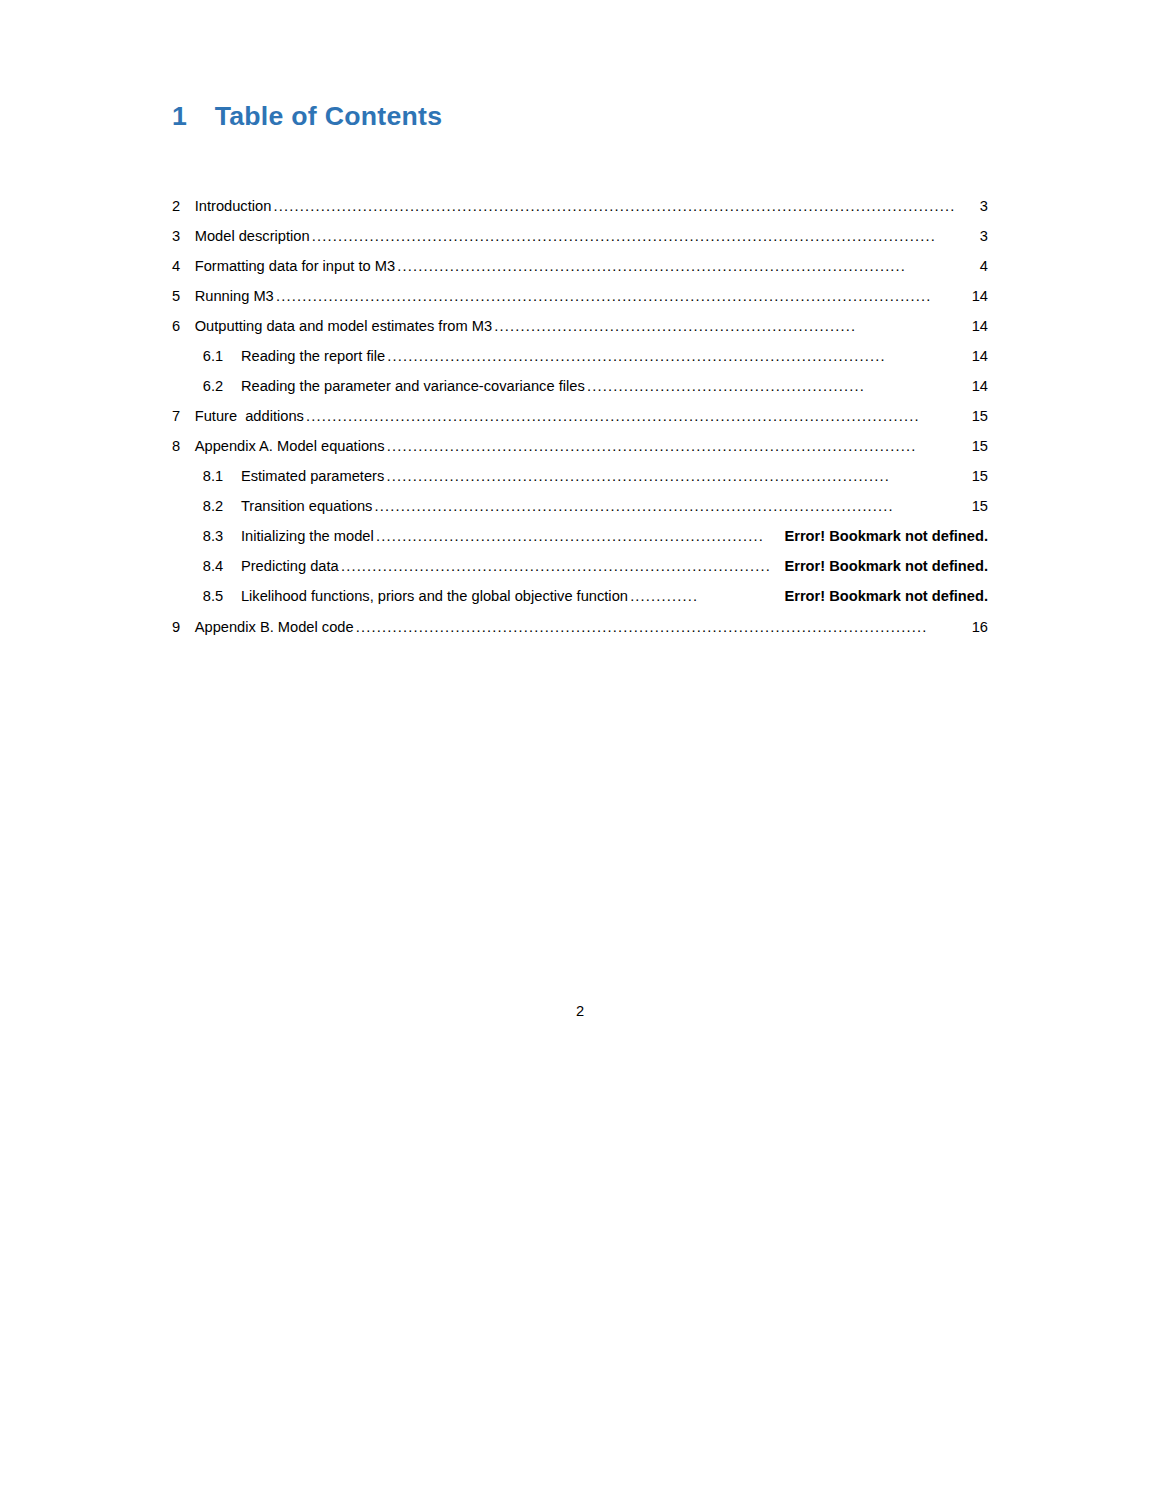1 Table of Contents
2 Introduction .................................................................................................................................. 3
3 Model description ....................................................................................................................... 3
4 Formatting data for input to M3 ................................................................................................. 4
5 Running M3 ............................................................................................................................. 14
6 Outputting data and model estimates from M3 ..................................................................... 14
6.1 Reading the report file ............................................................................................... 14
6.2 Reading the parameter and variance-covariance files ..................................................... 14
7 Future additions ..................................................................................................................... 15
8 Appendix A. Model equations ..................................................................................................... 15
8.1 Estimated parameters ................................................................................................ 15
8.2 Transition equations ................................................................................................... 15
8.3 Initializing the model .......................................................................... Error! Bookmark not defined.
8.4 Predicting data .................................................................................. Error! Bookmark not defined.
8.5 Likelihood functions, priors and the global objective function ............. Error! Bookmark not defined.
9 Appendix B. Model code ............................................................................................................. 16
2